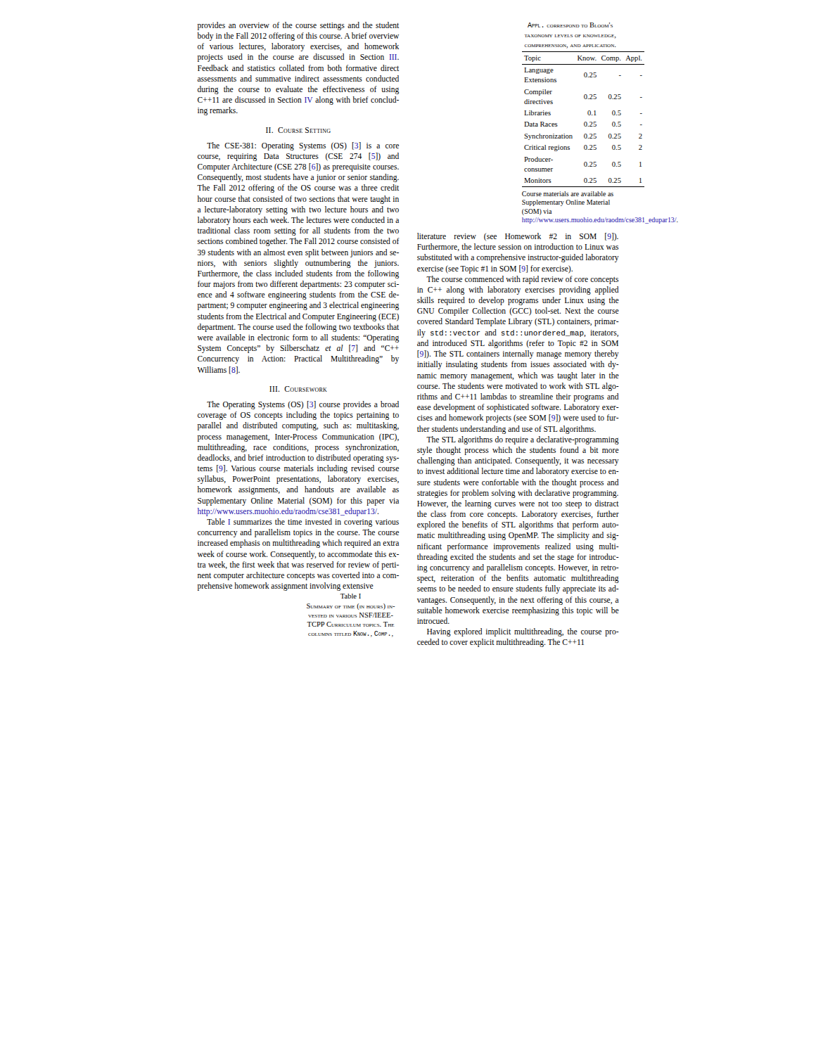provides an overview of the course settings and the student body in the Fall 2012 offering of this course. A brief overview of various lectures, laboratory exercises, and homework projects used in the course are discussed in Section III. Feedback and statistics collated from both formative direct assessments and summative indirect assessments conducted during the course to evaluate the effectiveness of using C++11 are discussed in Section IV along with brief concluding remarks.
II. Course Setting
The CSE-381: Operating Systems (OS) [3] is a core course, requiring Data Structures (CSE 274 [5]) and Computer Architecture (CSE 278 [6]) as prerequisite courses. Consequently, most students have a junior or senior standing. The Fall 2012 offering of the OS course was a three credit hour course that consisted of two sections that were taught in a lecture-laboratory setting with two lecture hours and two laboratory hours each week. The lectures were conducted in a traditional class room setting for all students from the two sections combined together. The Fall 2012 course consisted of 39 students with an almost even split between juniors and seniors, with seniors slightly outnumbering the juniors. Furthermore, the class included students from the following four majors from two different departments: 23 computer science and 4 software engineering students from the CSE department; 9 computer engineering and 3 electrical engineering students from the Electrical and Computer Engineering (ECE) department. The course used the following two textbooks that were available in electronic form to all students: “Operating System Concepts” by Silberschatz et al [7] and “C++ Concurrency in Action: Practical Multithreading” by Williams [8].
III. Coursework
The Operating Systems (OS) [3] course provides a broad coverage of OS concepts including the topics pertaining to parallel and distributed computing, such as: multitasking, process management, Inter-Process Communication (IPC), multithreading, race conditions, process synchronization, deadlocks, and brief introduction to distributed operating systems [9]. Various course materials including revised course syllabus, PowerPoint presentations, laboratory exercises, homework assignments, and handouts are available as Supplementary Online Material (SOM) for this paper via http://www.users.muohio.edu/raodm/cse381_edupar13/.
Table I summarizes the time invested in covering various concurrency and parallelism topics in the course. The course increased emphasis on multithreading which required an extra week of course work. Consequently, to accommodate this extra week, the first week that was reserved for review of pertinent computer architecture concepts was coverted into a comprehensive homework assignment involving extensive
Table I Summary of time (in hours) invested in various NSF/IEEE-TCPP Curriculum topics. The columns titled Know., Comp., Appl. correspond to Bloom's taxonomy levels of knowledge, comprehension, and application.
| Topic | Know. | Comp. | Appl. |
| --- | --- | --- | --- |
| Language Extensions | 0.25 | - | - |
| Compiler directives | 0.25 | 0.25 | - |
| Libraries | 0.1 | 0.5 | - |
| Data Races | 0.25 | 0.5 | - |
| Synchronization | 0.25 | 0.25 | 2 |
| Critical regions | 0.25 | 0.5 | 2 |
| Producer-consumer | 0.25 | 0.5 | 1 |
| Monitors | 0.25 | 0.25 | 1 |
Course materials are available as Supplementary Online Material (SOM) via http://www.users.muohio.edu/raodm/cse381_edupar13/.
literature review (see Homework #2 in SOM [9]). Furthermore, the lecture session on introduction to Linux was substituted with a comprehensive instructor-guided laboratory exercise (see Topic #1 in SOM [9] for exercise).
The course commenced with rapid review of core concepts in C++ along with laboratory exercises providing applied skills required to develop programs under Linux using the GNU Compiler Collection (GCC) tool-set. Next the course covered Standard Template Library (STL) containers, primarily std::vector and std::unordered_map, iterators, and introduced STL algorithms (refer to Topic #2 in SOM [9]). The STL containers internally manage memory thereby initially insulating students from issues associated with dynamic memory management, which was taught later in the course. The students were motivated to work with STL algorithms and C++11 lambdas to streamline their programs and ease development of sophisticated software. Laboratory exercises and homework projects (see SOM [9]) were used to further students understanding and use of STL algorithms.
The STL algorithms do require a declarative-programming style thought process which the students found a bit more challenging than anticipated. Consequently, it was necessary to invest additional lecture time and laboratory exercise to ensure students were confortable with the thought process and strategies for problem solving with declarative programming. However, the learning curves were not too steep to distract the class from core concepts. Laboratory exercises, further explored the benefits of STL algorithms that perform automatic multithreading using OpenMP. The simplicity and significant performance improvements realized using multithreading excited the students and set the stage for introducing concurrency and parallelism concepts. However, in retrospect, reiteration of the benfits automatic multithreading seems to be needed to ensure students fully appreciate its advantages. Consequently, in the next offering of this course, a suitable homework exercise reemphasizing this topic will be introcued.
Having explored implicit multithreading, the course proceeded to cover explicit multithreading. The C++11